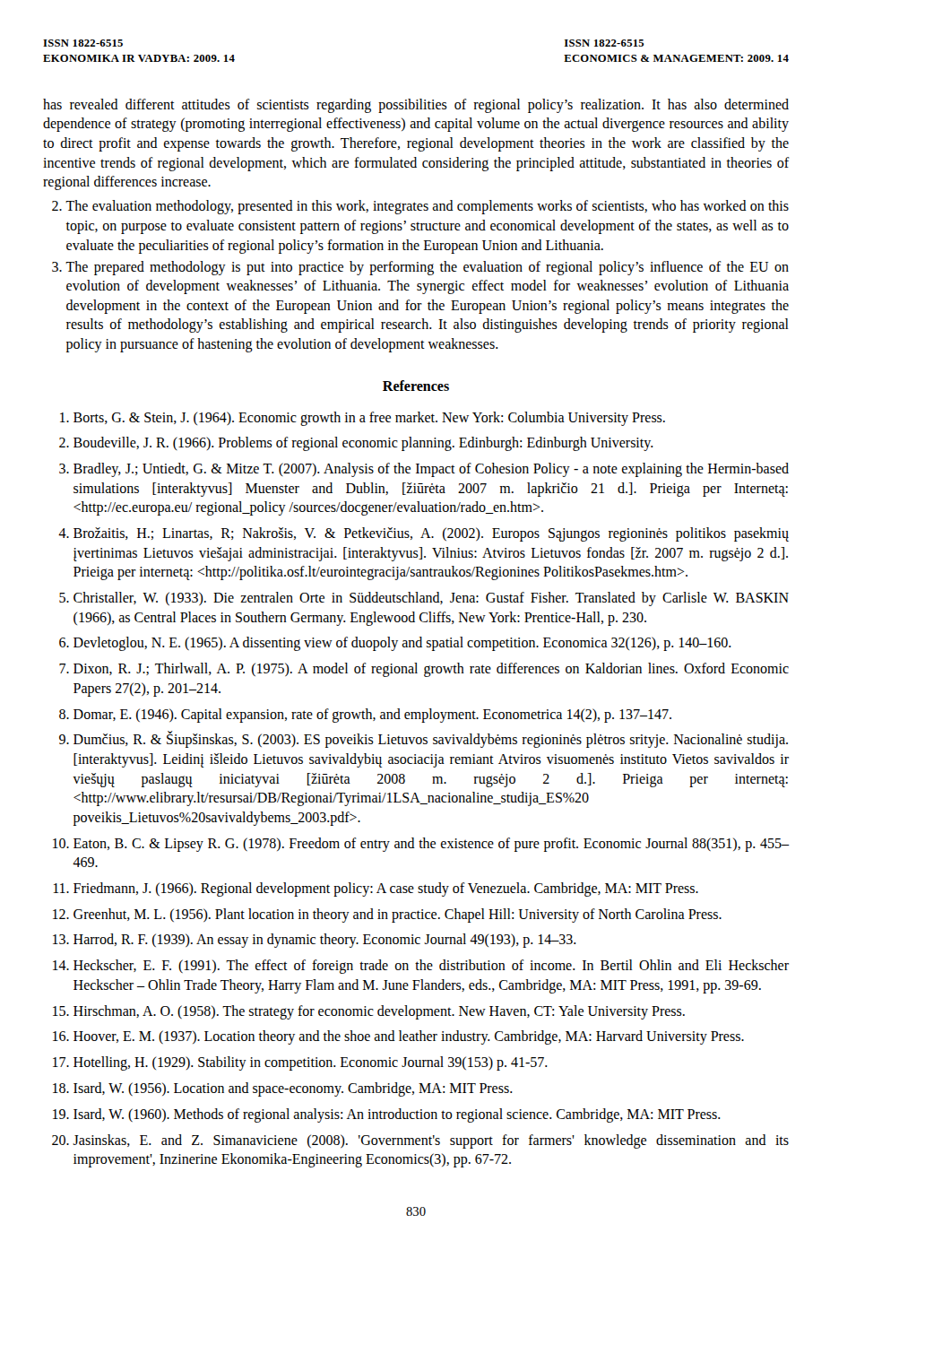ISSN 1822-6515 EKONOMIKA IR VADYBA: 2009. 14
ISSN 1822-6515 ECONOMICS & MANAGEMENT: 2009. 14
has revealed different attitudes of scientists regarding possibilities of regional policy’s realization. It has also determined dependence of strategy (promoting interregional effectiveness) and capital volume on the actual divergence resources and ability to direct profit and expense towards the growth. Therefore, regional development theories in the work are classified by the incentive trends of regional development, which are formulated considering the principled attitude, substantiated in theories of regional differences increase.
The evaluation methodology, presented in this work, integrates and complements works of scientists, who has worked on this topic, on purpose to evaluate consistent pattern of regions’ structure and economical development of the states, as well as to evaluate the peculiarities of regional policy’s formation in the European Union and Lithuania.
The prepared methodology is put into practice by performing the evaluation of regional policy’s influence of the EU on evolution of development weaknesses’ of Lithuania. The synergic effect model for weaknesses’ evolution of Lithuania development in the context of the European Union and for the European Union’s regional policy’s means integrates the results of methodology’s establishing and empirical research. It also distinguishes developing trends of priority regional policy in pursuance of hastening the evolution of development weaknesses.
References
Borts, G. & Stein, J. (1964). Economic growth in a free market. New York: Columbia University Press.
Boudeville, J. R. (1966). Problems of regional economic planning. Edinburgh: Edinburgh University.
Bradley, J.; Untiedt, G. & Mitze T. (2007). Analysis of the Impact of Cohesion Policy - a note explaining the Hermin-based simulations [interaktyvus] Muenster and Dublin, [žiūrėta 2007 m. lapkričio 21 d.]. Prieiga per Internetą: <http://ec.europa.eu/ regional_policy /sources/docgener/evaluation/rado_en.htm>.
Brožaitis, H.; Linartas, R; Nakrošis, V. & Petkevičius, A. (2002). Europos Sąjungos regioninės politikos pasekmių įvertinimas Lietuvos viešajai administracijai. [interaktyvus]. Vilnius: Atviros Lietuvos fondas [žr. 2007 m. rugsėjo 2 d.]. Prieiga per internetą: <http://politika.osf.lt/eurointegracija/santraukos/Regionines PolitikosPasekmes.htm>.
Christaller, W. (1933). Die zentralen Orte in Süddeutschland, Jena: Gustaf Fisher. Translated by Carlisle W. BASKIN (1966), as Central Places in Southern Germany. Englewood Cliffs, New York: Prentice-Hall, p. 230.
Devletoglou, N. E. (1965). A dissenting view of duopoly and spatial competition. Economica 32(126), p. 140–160.
Dixon, R. J.; Thirlwall, A. P. (1975). A model of regional growth rate differences on Kaldorian lines. Oxford Economic Papers 27(2), p. 201–214.
Domar, E. (1946). Capital expansion, rate of growth, and employment. Econometrica 14(2), p. 137–147.
Dumčius, R. & Šiupšinskas, S. (2003). ES poveikis Lietuvos savivaldybėms regioninės plėtros srityje. Nacionalinė studija. [interaktyvus]. Leidinį išleido Lietuvos savivaldybių asociacija remiant Atviros visuomenės instituto Vietos savivaldos ir viešųjų paslaugų iniciatyvai [žiūrėta 2008 m. rugsėjo 2 d.]. Prieiga per internetą: <http://www.elibrary.lt/resursai/DB/Regionai/Tyrimai/1LSA_nacionaline_studija_ES%20 poveikis_Lietuvos%20savivaldybems_2003.pdf>.
Eaton, B. C. & Lipsey R. G. (1978). Freedom of entry and the existence of pure profit. Economic Journal 88(351), p. 455–469.
Friedmann, J. (1966). Regional development policy: A case study of Venezuela. Cambridge, MA: MIT Press.
Greenhut, M. L. (1956). Plant location in theory and in practice. Chapel Hill: University of North Carolina Press.
Harrod, R. F. (1939). An essay in dynamic theory. Economic Journal 49(193), p. 14–33.
Heckscher, E. F. (1991). The effect of foreign trade on the distribution of income. In Bertil Ohlin and Eli Heckscher Heckscher – Ohlin Trade Theory, Harry Flam and M. June Flanders, eds., Cambridge, MA: MIT Press, 1991, pp. 39-69.
Hirschman, A. O. (1958). The strategy for economic development. New Haven, CT: Yale University Press.
Hoover, E. M. (1937). Location theory and the shoe and leather industry. Cambridge, MA: Harvard University Press.
Hotelling, H. (1929). Stability in competition. Economic Journal 39(153) p. 41-57.
Isard, W. (1956). Location and space-economy. Cambridge, MA: MIT Press.
Isard, W. (1960). Methods of regional analysis: An introduction to regional science. Cambridge, MA: MIT Press.
Jasinskas, E. and Z. Simanaviciene (2008). 'Government's support for farmers' knowledge dissemination and its improvement', Inzinerine Ekonomika-Engineering Economics(3), pp. 67-72.
830